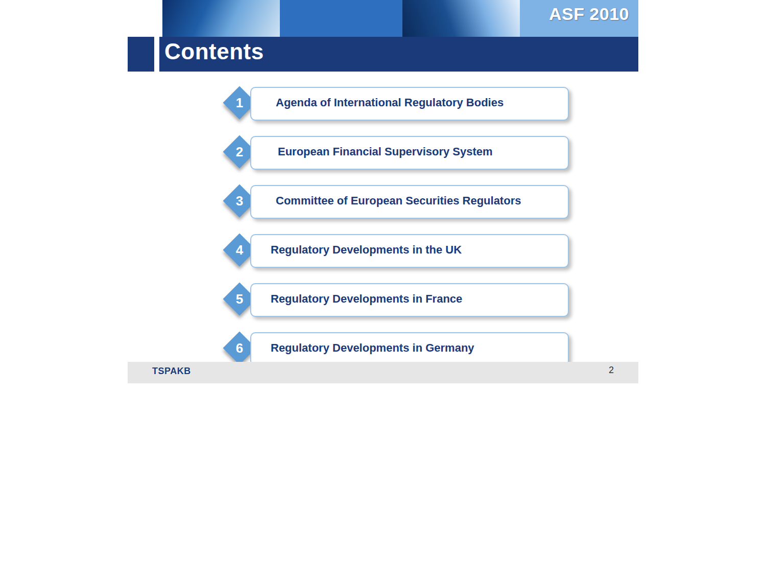ASF 2010
Contents
1
Agenda of International Regulatory Bodies
2
European Financial Supervisory System
3
Committee of European Securities Regulators
4
Regulatory Developments in the UK
5
Regulatory Developments in France
6
Regulatory Developments in Germany
TSPAKB
2